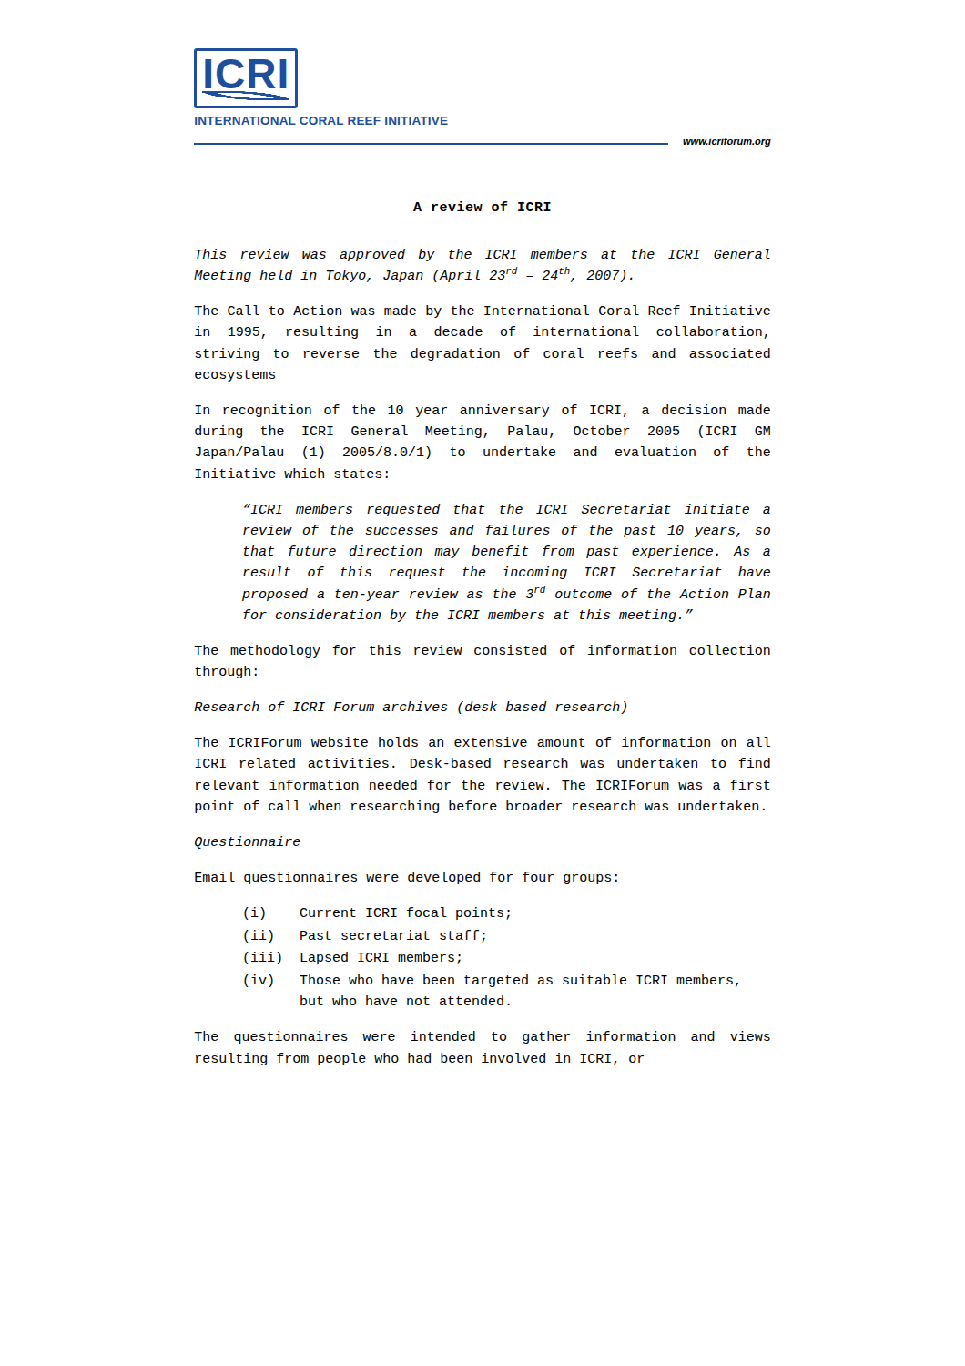ICRI
INTERNATIONAL CORAL REEF INITIATIVE
www.icriforum.org
A review of ICRI
This review was approved by the ICRI members at the ICRI General Meeting held in Tokyo, Japan (April 23rd – 24th, 2007).
The Call to Action was made by the International Coral Reef Initiative in 1995, resulting in a decade of international collaboration, striving to reverse the degradation of coral reefs and associated ecosystems
In recognition of the 10 year anniversary of ICRI, a decision made during the ICRI General Meeting, Palau, October 2005 (ICRI GM Japan/Palau (1) 2005/8.0/1) to undertake and evaluation of the Initiative which states:
“ICRI members requested that the ICRI Secretariat initiate a review of the successes and failures of the past 10 years, so that future direction may benefit from past experience. As a result of this request the incoming ICRI Secretariat have proposed a ten-year review as the 3rd outcome of the Action Plan for consideration by the ICRI members at this meeting.”
The methodology for this review consisted of information collection through:
Research of ICRI Forum archives (desk based research)
The ICRIForum website holds an extensive amount of information on all ICRI related activities. Desk-based research was undertaken to find relevant information needed for the review. The ICRIForum was a first point of call when researching before broader research was undertaken.
Questionnaire
Email questionnaires were developed for four groups:
(i) Current ICRI focal points;
(ii) Past secretariat staff;
(iii) Lapsed ICRI members;
(iv) Those who have been targeted as suitable ICRI members, but who have not attended.
The questionnaires were intended to gather information and views resulting from people who had been involved in ICRI, or